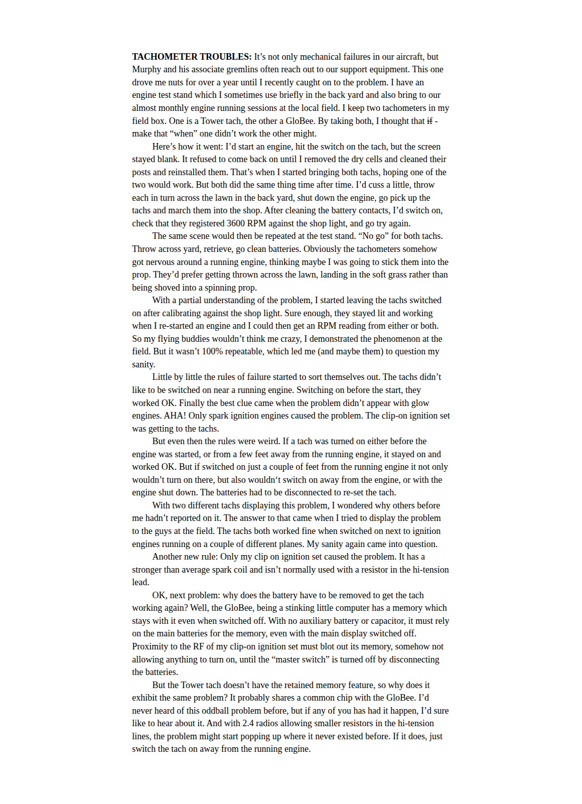TACHOMETER TROUBLES: It’s not only mechanical failures in our aircraft, but Murphy and his associate gremlins often reach out to our support equipment. This one drove me nuts for over a year until I recently caught on to the problem. I have an engine test stand which I sometimes use briefly in the back yard and also bring to our almost monthly engine running sessions at the local field. I keep two tachometers in my field box. One is a Tower tach, the other a GloBee. By taking both, I thought that if - make that “when” one didn’t work the other might.
Here’s how it went: I’d start an engine, hit the switch on the tach, but the screen stayed blank. It refused to come back on until I removed the dry cells and cleaned their posts and reinstalled them. That’s when I started bringing both tachs, hoping one of the two would work. But both did the same thing time after time. I’d cuss a little, throw each in turn across the lawn in the back yard, shut down the engine, go pick up the tachs and march them into the shop. After cleaning the battery contacts, I’d switch on, check that they registered 3600 RPM against the shop light, and go try again.
The same scene would then be repeated at the test stand. “No go” for both tachs. Throw across yard, retrieve, go clean batteries. Obviously the tachometers somehow got nervous around a running engine, thinking maybe I was going to stick them into the prop. They’d prefer getting thrown across the lawn, landing in the soft grass rather than being shoved into a spinning prop.
With a partial understanding of the problem, I started leaving the tachs switched on after calibrating against the shop light. Sure enough, they stayed lit and working when I re-started an engine and I could then get an RPM reading from either or both. So my flying buddies wouldn’t think me crazy, I demonstrated the phenomenon at the field. But it wasn’t 100% repeatable, which led me (and maybe them) to question my sanity.
Little by little the rules of failure started to sort themselves out. The tachs didn’t like to be switched on near a running engine. Switching on before the start, they worked OK. Finally the best clue came when the problem didn’t appear with glow engines. AHA! Only spark ignition engines caused the problem. The clip-on ignition set was getting to the tachs.
But even then the rules were weird. If a tach was turned on either before the engine was started, or from a few feet away from the running engine, it stayed on and worked OK. But if switched on just a couple of feet from the running engine it not only wouldn’t turn on there, but also wouldn‘t switch on away from the engine, or with the engine shut down. The batteries had to be disconnected to re-set the tach.
With two different tachs displaying this problem, I wondered why others before me hadn’t reported on it. The answer to that came when I tried to display the problem to the guys at the field. The tachs both worked fine when switched on next to ignition engines running on a couple of different planes. My sanity again came into question.
Another new rule: Only my clip on ignition set caused the problem. It has a stronger than average spark coil and isn’t normally used with a resistor in the hi-tension lead.
OK, next problem: why does the battery have to be removed to get the tach working again? Well, the GloBee, being a stinking little computer has a memory which stays with it even when switched off. With no auxiliary battery or capacitor, it must rely on the main batteries for the memory, even with the main display switched off. Proximity to the RF of my clip-on ignition set must blot out its memory, somehow not allowing anything to turn on, until the “master switch” is turned off by disconnecting the batteries.
But the Tower tach doesn’t have the retained memory feature, so why does it exhibit the same problem? It probably shares a common chip with the GloBee. I’d never heard of this oddball problem before, but if any of you has had it happen, I’d sure like to hear about it. And with 2.4 radios allowing smaller resistors in the hi-tension lines, the problem might start popping up where it never existed before. If it does, just switch the tach on away from the running engine.